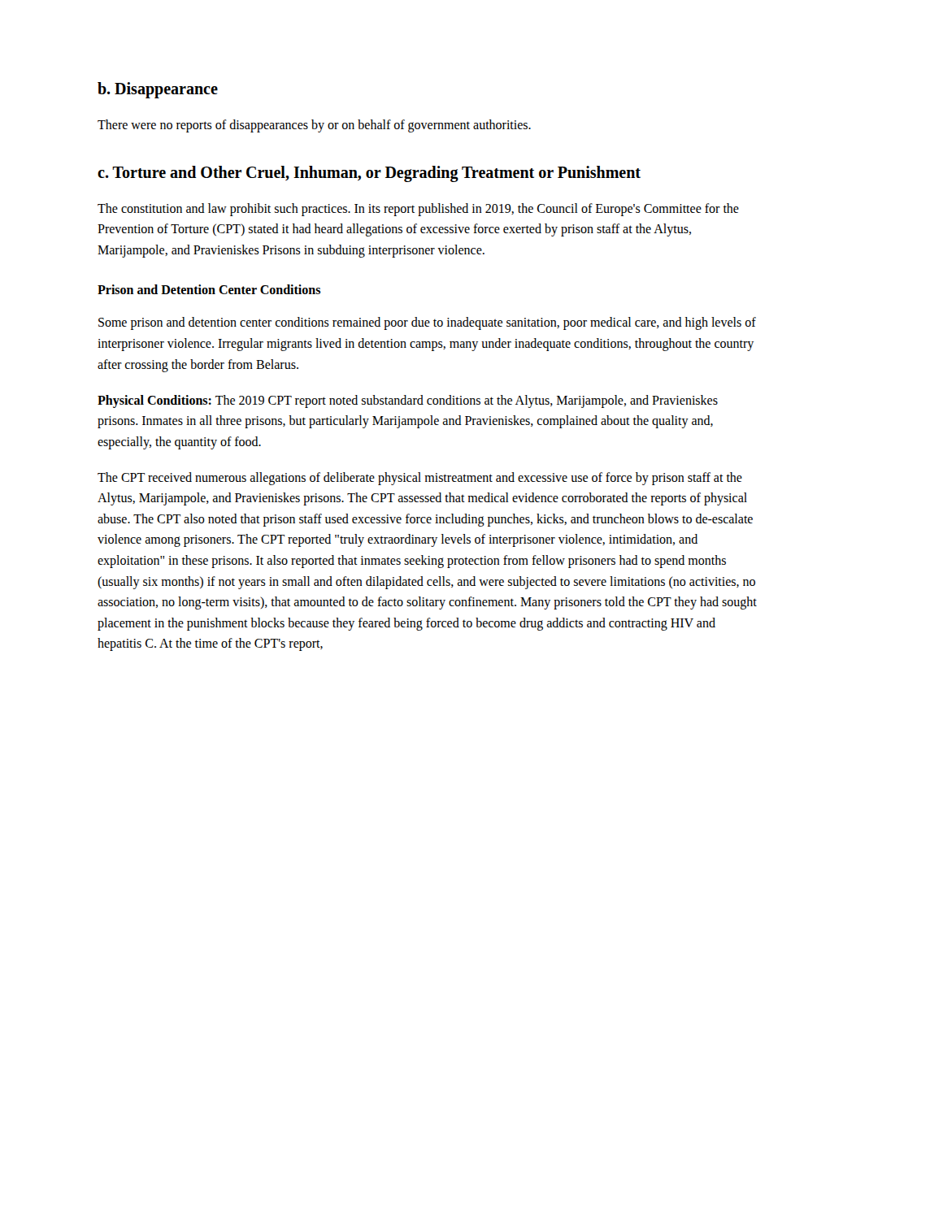b. Disappearance
There were no reports of disappearances by or on behalf of government authorities.
c. Torture and Other Cruel, Inhuman, or Degrading Treatment or Punishment
The constitution and law prohibit such practices. In its report published in 2019, the Council of Europe's Committee for the Prevention of Torture (CPT) stated it had heard allegations of excessive force exerted by prison staff at the Alytus, Marijampole, and Pravieniskes Prisons in subduing interprisoner violence.
Prison and Detention Center Conditions
Some prison and detention center conditions remained poor due to inadequate sanitation, poor medical care, and high levels of interprisoner violence. Irregular migrants lived in detention camps, many under inadequate conditions, throughout the country after crossing the border from Belarus.
Physical Conditions: The 2019 CPT report noted substandard conditions at the Alytus, Marijampole, and Pravieniskes prisons. Inmates in all three prisons, but particularly Marijampole and Pravieniskes, complained about the quality and, especially, the quantity of food.
The CPT received numerous allegations of deliberate physical mistreatment and excessive use of force by prison staff at the Alytus, Marijampole, and Pravieniskes prisons. The CPT assessed that medical evidence corroborated the reports of physical abuse. The CPT also noted that prison staff used excessive force including punches, kicks, and truncheon blows to de-escalate violence among prisoners. The CPT reported "truly extraordinary levels of interprisoner violence, intimidation, and exploitation" in these prisons. It also reported that inmates seeking protection from fellow prisoners had to spend months (usually six months) if not years in small and often dilapidated cells, and were subjected to severe limitations (no activities, no association, no long-term visits), that amounted to de facto solitary confinement. Many prisoners told the CPT they had sought placement in the punishment blocks because they feared being forced to become drug addicts and contracting HIV and hepatitis C. At the time of the CPT's report,